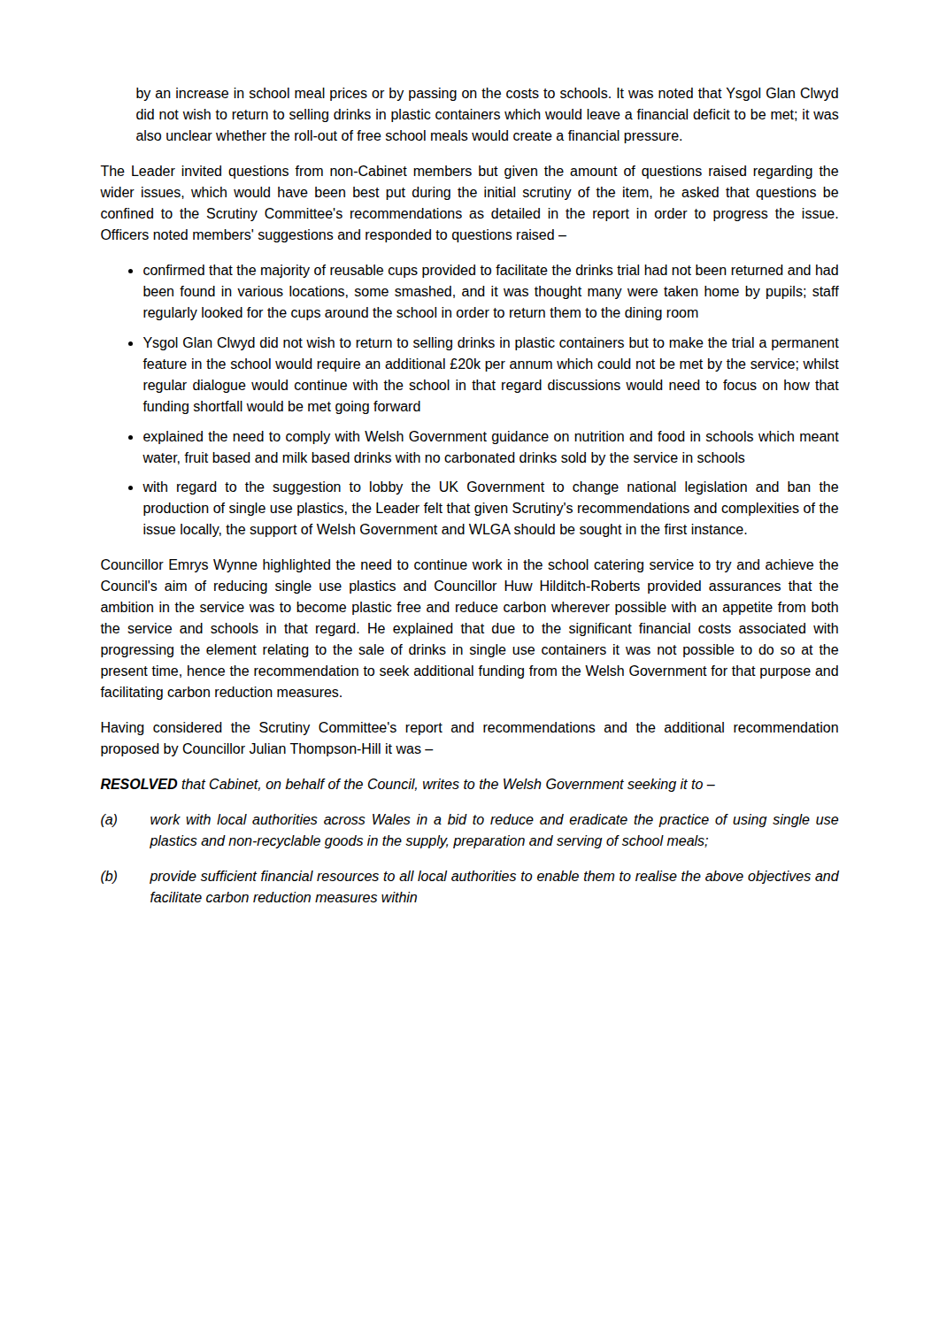by an increase in school meal prices or by passing on the costs to schools. It was noted that Ysgol Glan Clwyd did not wish to return to selling drinks in plastic containers which would leave a financial deficit to be met; it was also unclear whether the roll-out of free school meals would create a financial pressure.
The Leader invited questions from non-Cabinet members but given the amount of questions raised regarding the wider issues, which would have been best put during the initial scrutiny of the item, he asked that questions be confined to the Scrutiny Committee's recommendations as detailed in the report in order to progress the issue. Officers noted members' suggestions and responded to questions raised –
confirmed that the majority of reusable cups provided to facilitate the drinks trial had not been returned and had been found in various locations, some smashed, and it was thought many were taken home by pupils; staff regularly looked for the cups around the school in order to return them to the dining room
Ysgol Glan Clwyd did not wish to return to selling drinks in plastic containers but to make the trial a permanent feature in the school would require an additional £20k per annum which could not be met by the service; whilst regular dialogue would continue with the school in that regard discussions would need to focus on how that funding shortfall would be met going forward
explained the need to comply with Welsh Government guidance on nutrition and food in schools which meant water, fruit based and milk based drinks with no carbonated drinks sold by the service in schools
with regard to the suggestion to lobby the UK Government to change national legislation and ban the production of single use plastics, the Leader felt that given Scrutiny's recommendations and complexities of the issue locally, the support of Welsh Government and WLGA should be sought in the first instance.
Councillor Emrys Wynne highlighted the need to continue work in the school catering service to try and achieve the Council's aim of reducing single use plastics and Councillor Huw Hilditch-Roberts provided assurances that the ambition in the service was to become plastic free and reduce carbon wherever possible with an appetite from both the service and schools in that regard. He explained that due to the significant financial costs associated with progressing the element relating to the sale of drinks in single use containers it was not possible to do so at the present time, hence the recommendation to seek additional funding from the Welsh Government for that purpose and facilitating carbon reduction measures.
Having considered the Scrutiny Committee's report and recommendations and the additional recommendation proposed by Councillor Julian Thompson-Hill it was –
RESOLVED that Cabinet, on behalf of the Council, writes to the Welsh Government seeking it to –
(a) work with local authorities across Wales in a bid to reduce and eradicate the practice of using single use plastics and non-recyclable goods in the supply, preparation and serving of school meals;
(b) provide sufficient financial resources to all local authorities to enable them to realise the above objectives and facilitate carbon reduction measures within